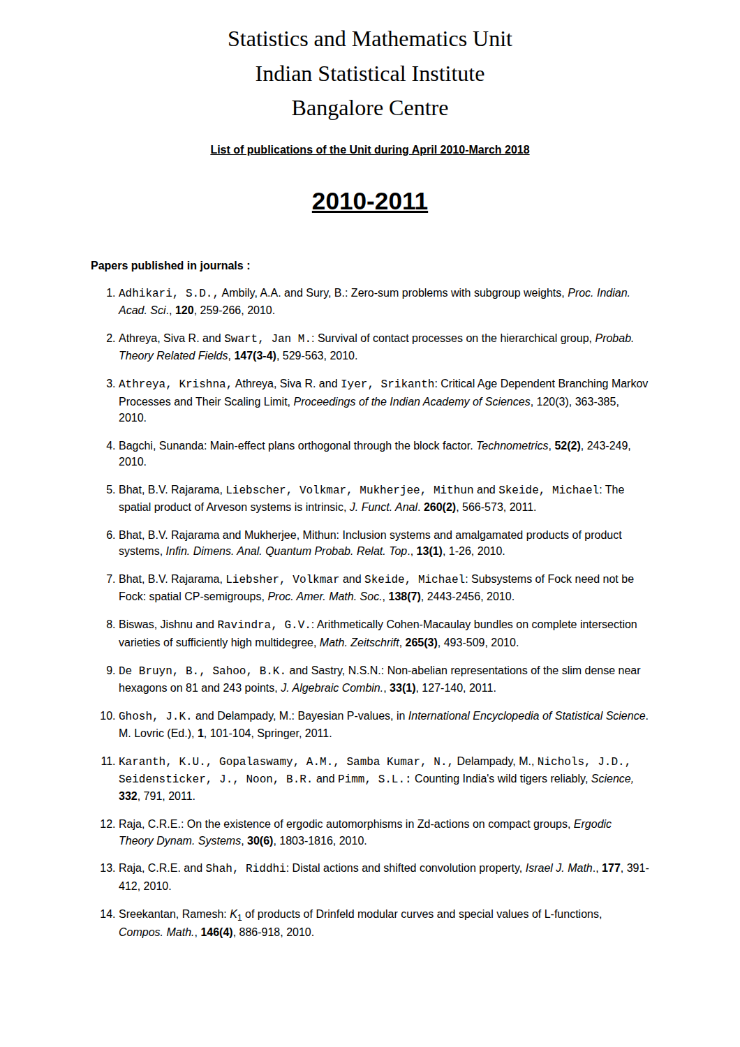Statistics and Mathematics Unit
Indian Statistical Institute
Bangalore Centre
List of publications of the Unit during April 2010-March 2018
2010-2011
Papers published in journals :
Adhikari, S.D., Ambily, A.A. and Sury, B.: Zero-sum problems with subgroup weights, Proc. Indian. Acad. Sci., 120, 259-266, 2010.
Athreya, Siva R. and Swart, Jan M.: Survival of contact processes on the hierarchical group, Probab. Theory Related Fields, 147(3-4), 529-563, 2010.
Athreya, Krishna, Athreya, Siva R. and Iyer, Srikanth: Critical Age Dependent Branching Markov Processes and Their Scaling Limit, Proceedings of the Indian Academy of Sciences, 120(3), 363-385, 2010.
Bagchi, Sunanda: Main-effect plans orthogonal through the block factor. Technometrics, 52(2), 243-249, 2010.
Bhat, B.V. Rajarama, Liebscher, Volkmar, Mukherjee, Mithun and Skeide, Michael: The spatial product of Arveson systems is intrinsic, J. Funct. Anal. 260(2), 566-573, 2011.
Bhat, B.V. Rajarama and Mukherjee, Mithun: Inclusion systems and amalgamated products of product systems, Infin. Dimens. Anal. Quantum Probab. Relat. Top., 13(1), 1-26, 2010.
Bhat, B.V. Rajarama, Liebsher, Volkmar and Skeide, Michael: Subsystems of Fock need not be Fock: spatial CP-semigroups, Proc. Amer. Math. Soc., 138(7), 2443-2456, 2010.
Biswas, Jishnu and Ravindra, G.V.: Arithmetically Cohen-Macaulay bundles on complete intersection varieties of sufficiently high multidegree, Math. Zeitschrift, 265(3), 493-509, 2010.
De Bruyn, B., Sahoo, B.K. and Sastry, N.S.N.: Non-abelian representations of the slim dense near hexagons on 81 and 243 points, J. Algebraic Combin., 33(1), 127-140, 2011.
Ghosh, J.K. and Delampady, M.: Bayesian P-values, in International Encyclopedia of Statistical Science. M. Lovric (Ed.), 1, 101-104, Springer, 2011.
Karanth, K.U., Gopalaswamy, A.M., Samba Kumar, N., Delampady, M., Nichols, J.D., Seidensticker, J., Noon, B.R. and Pimm, S.L.: Counting India's wild tigers reliably, Science, 332, 791, 2011.
Raja, C.R.E.: On the existence of ergodic automorphisms in Zd-actions on compact groups, Ergodic Theory Dynam. Systems, 30(6), 1803-1816, 2010.
Raja, C.R.E. and Shah, Riddhi: Distal actions and shifted convolution property, Israel J. Math., 177, 391-412, 2010.
Sreekantan, Ramesh: K1 of products of Drinfeld modular curves and special values of L-functions, Compos. Math., 146(4), 886-918, 2010.